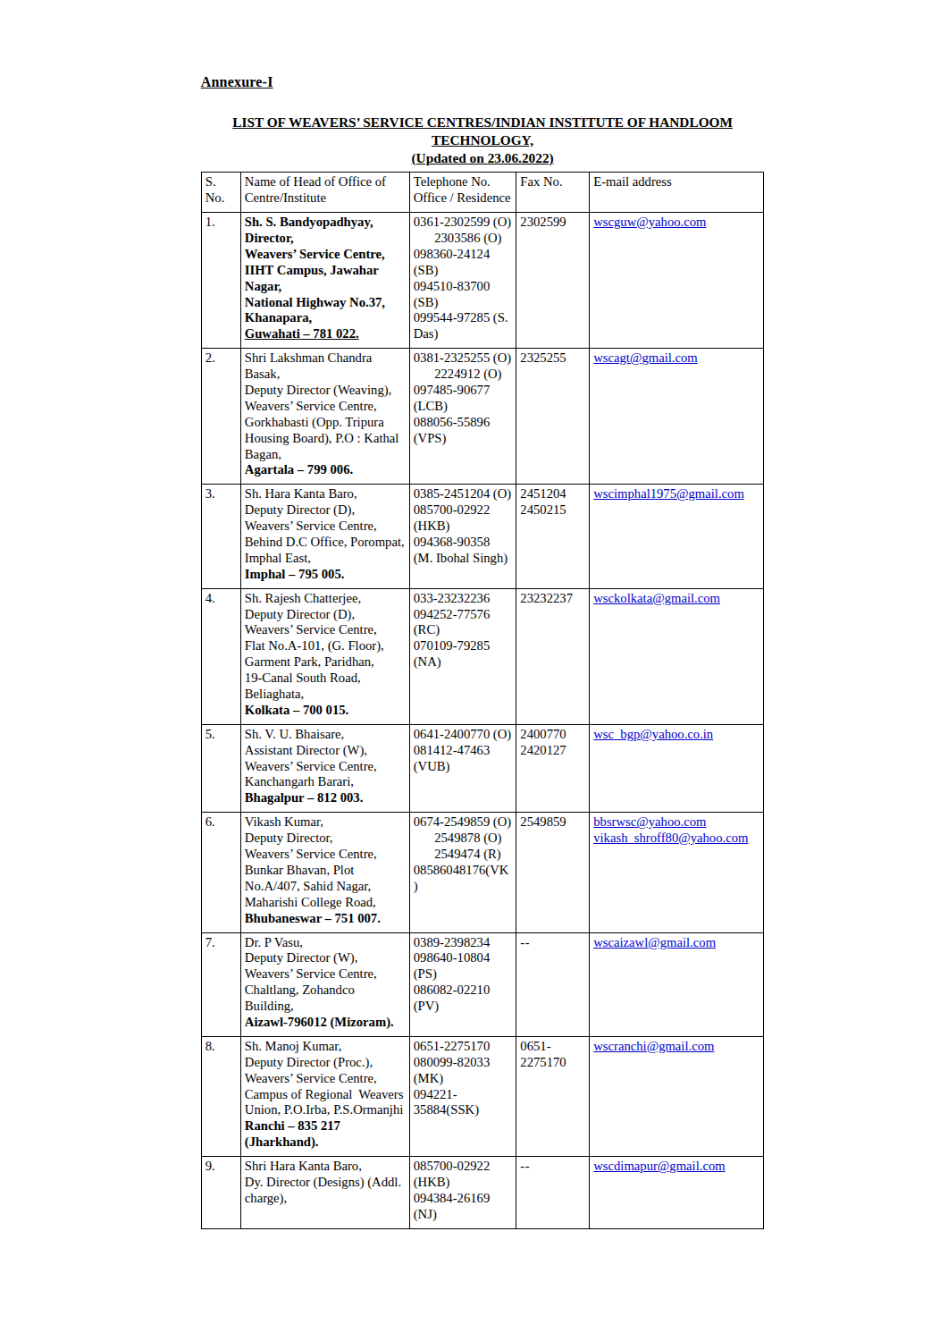Annexure-I
LIST OF WEAVERS’ SERVICE CENTRES/INDIAN INSTITUTE OF HANDLOOM TECHNOLOGY, (Updated on 23.06.2022)
| S. No. | Name of Head of Office of Centre/Institute | Telephone No. Office / Residence | Fax No. | E-mail address |
| --- | --- | --- | --- | --- |
| 1. | Sh. S. Bandyopadhyay, Director, Weavers’ Service Centre, IIHT Campus, Jawahar Nagar, National Highway No.37, Khanapara, Guwahati – 781 022. | 0361-2302599 (O) 2303586 (O) 098360-24124 (SB) 094510-83700 (SB) 099544-97285 (S. Das) | 2302599 | wscguw@yahoo.com |
| 2. | Shri Lakshman Chandra Basak, Deputy Director (Weaving), Weavers’ Service Centre, Gorkhabasti (Opp. Tripura Housing Board), P.O : Kathal Bagan, Agartala – 799 006. | 0381-2325255 (O) 2224912 (O) 097485-90677 (LCB) 088056-55896 (VPS) | 2325255 | wscagt@gmail.com |
| 3. | Sh. Hara Kanta Baro, Deputy Director (D), Weavers’ Service Centre, Behind D.C Office, Porompat, Imphal East, Imphal – 795 005. | 0385-2451204 (O) 085700-02922 (HKB) 094368-90358 (M. Ibohal Singh) | 2451204 2450215 | wscimphal1975@gmail.com |
| 4. | Sh. Rajesh Chatterjee, Deputy Director (D), Weavers’ Service Centre, Flat No.A-101, (G. Floor), Garment Park, Paridhan, 19-Canal South Road, Beliaghata, Kolkata – 700 015. | 033-23232236 094252-77576 (RC) 070109-79285 (NA) | 23232237 | wsckolkata@gmail.com |
| 5. | Sh. V. U. Bhaisare, Assistant Director (W), Weavers’ Service Centre, Kanchangarh Barari, Bhagalpur – 812 003. | 0641-2400770 (O) 081412-47463 (VUB) | 2400770 2420127 | wsc_bgp@yahoo.co.in |
| 6. | Vikash Kumar, Deputy Director, Weavers’ Service Centre, Bunkar Bhavan, Plot No.A/407, Sahid Nagar, Maharishi College Road, Bhubaneswar – 751 007. | 0674-2549859 (O) 2549878 (O) 2549474 (R) 08586048176(VK) | 2549859 | bbsrwsc@yahoo.com vikash_shroff80@yahoo.com |
| 7. | Dr. P Vasu, Deputy Director (W), Weavers’ Service Centre, Chaltlang, Zohandco Building, Aizawl-796012 (Mizoram). | 0389-2398234 098640-10804 (PS) 086082-02210 (PV) | -- | wscaizawl@gmail.com |
| 8. | Sh. Manoj Kumar, Deputy Director (Proc.), Weavers’ Service Centre, Campus of Regional Weavers Union, P.O.Irba, P.S.Ormanjhi Ranchi – 835 217 (Jharkhand). | 0651-2275170 080099-82033 (MK) 094221-35884(SSK) | 0651-2275170 | wscranchi@gmail.com |
| 9. | Shri Hara Kanta Baro, Dy. Director (Designs) (Addl. charge), | 085700-02922 (HKB) 094384-26169 (NJ) | -- | wscdimapur@gmail.com |